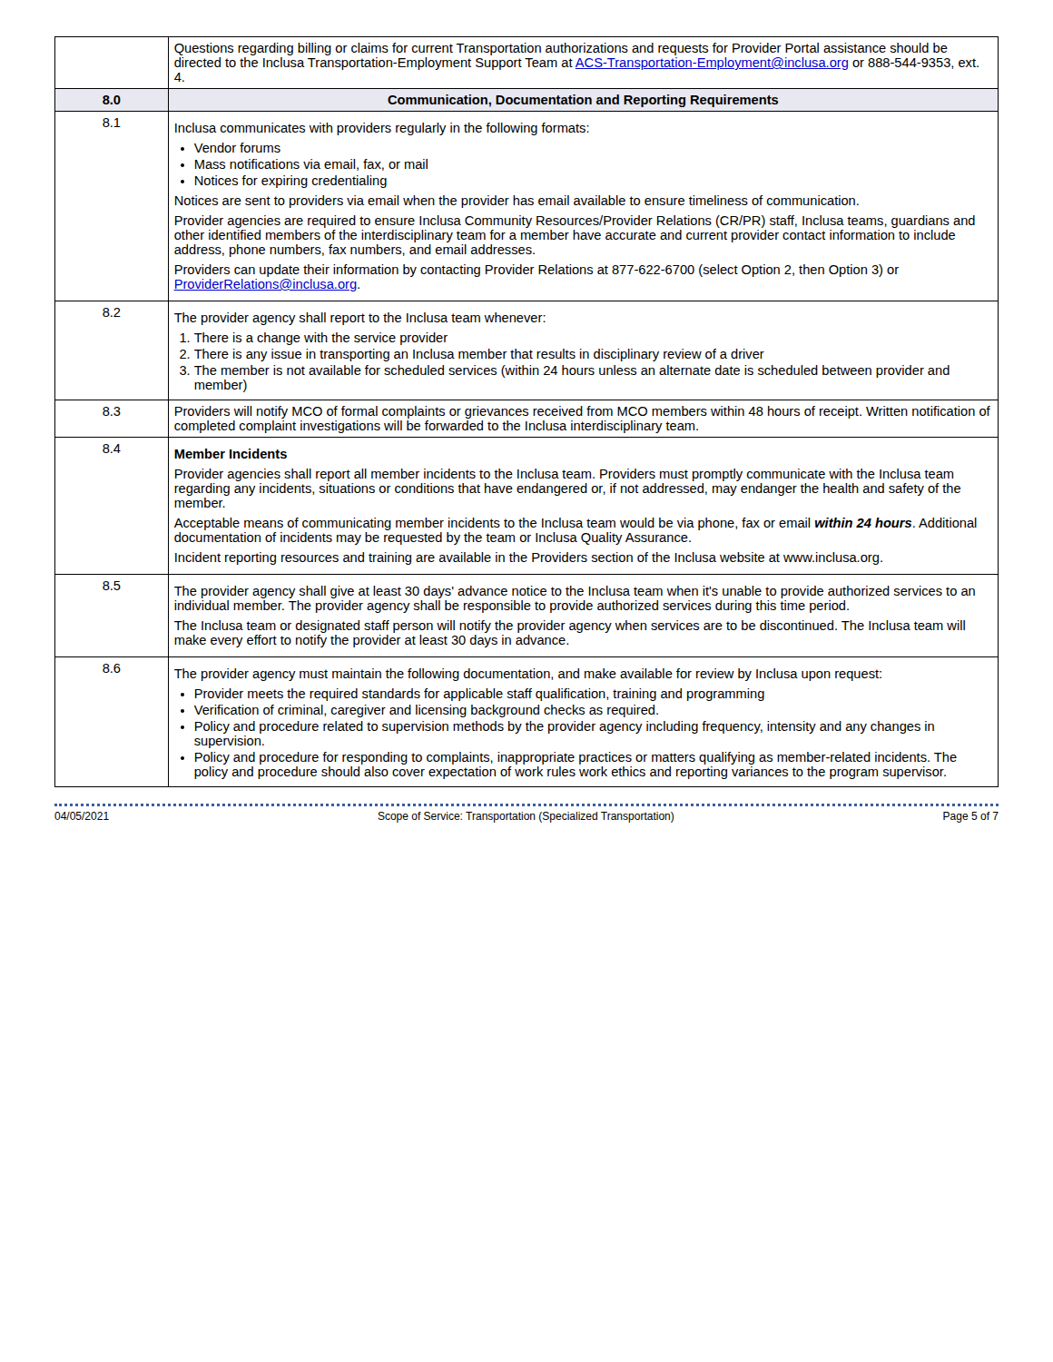| | Questions regarding billing or claims for current Transportation authorizations and requests for Provider Portal assistance should be directed to the Inclusa Transportation-Employment Support Team at ACS-Transportation-Employment@inclusa.org or 888-544-9353, ext. 4. |
| 8.0 | Communication, Documentation and Reporting Requirements |
| 8.1 | Inclusa communicates with providers regularly in the following formats: Vendor forums Mass notifications via email, fax, or mail Notices for expiring credentialing Notices are sent to providers via email when the provider has email available to ensure timeliness of communication. Provider agencies are required to ensure Inclusa Community Resources/Provider Relations (CR/PR) staff, Inclusa teams, guardians and other identified members of the interdisciplinary team for a member have accurate and current provider contact information to include address, phone numbers, fax numbers, and email addresses. Providers can update their information by contacting Provider Relations at 877-622-6700 (select Option 2, then Option 3) or ProviderRelations@inclusa.org . |
| 8.2 | The provider agency shall report to the Inclusa team whenever: There is a change with the service provider There is any issue in transporting an Inclusa member that results in disciplinary review of a driver The member is not available for scheduled services (within 24 hours unless an alternate date is scheduled between provider and member) |
| 8.3 | Providers will notify MCO of formal complaints or grievances received from MCO members within 48 hours of receipt. Written notification of completed complaint investigations will be forwarded to the Inclusa interdisciplinary team. |
| 8.4 | Member Incidents Provider agencies shall report all member incidents to the Inclusa team. Providers must promptly communicate with the Inclusa team regarding any incidents, situations or conditions that have endangered or, if not addressed, may endanger the health and safety of the member. Acceptable means of communicating member incidents to the Inclusa team would be via phone, fax or email within 24 hours . Additional documentation of incidents may be requested by the team or Inclusa Quality Assurance. Incident reporting resources and training are available in the Providers section of the Inclusa website at www.inclusa.org. |
| 8.5 | The provider agency shall give at least 30 days' advance notice to the Inclusa team when it's unable to provide authorized services to an individual member. The provider agency shall be responsible to provide authorized services during this time period. The Inclusa team or designated staff person will notify the provider agency when services are to be discontinued. The Inclusa team will make every effort to notify the provider at least 30 days in advance. |
| 8.6 | The provider agency must maintain the following documentation, and make available for review by Inclusa upon request: Provider meets the required standards for applicable staff qualification, training and programming Verification of criminal, caregiver and licensing background checks as required. Policy and procedure related to supervision methods by the provider agency including frequency, intensity and any changes in supervision. Policy and procedure for responding to complaints, inappropriate practices or matters qualifying as member-related incidents. The policy and procedure should also cover expectation of work rules work ethics and reporting variances to the program supervisor. |
04/05/2021 Scope of Service: Transportation (Specialized Transportation) Page 5 of 7